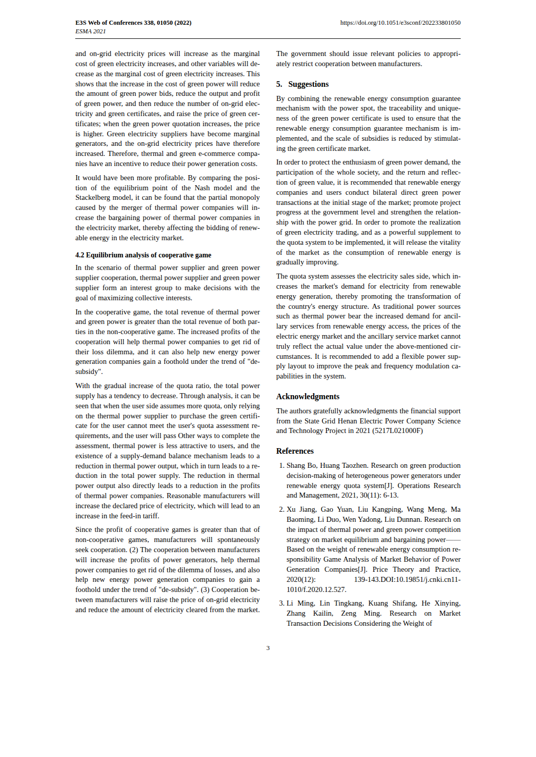E3S Web of Conferences 338, 01050 (2022)
ESMA 2021
https://doi.org/10.1051/e3sconf/202233801050
and on-grid electricity prices will increase as the marginal cost of green electricity increases, and other variables will decrease as the marginal cost of green electricity increases. This shows that the increase in the cost of green power will reduce the amount of green power bids, reduce the output and profit of green power, and then reduce the number of on-grid electricity and green certificates, and raise the price of green certificates; when the green power quotation increases, the price is higher. Green electricity suppliers have become marginal generators, and the on-grid electricity prices have therefore increased. Therefore, thermal and green e-commerce companies have an incentive to reduce their power generation costs.
It would have been more profitable. By comparing the position of the equilibrium point of the Nash model and the Stackelberg model, it can be found that the partial monopoly caused by the merger of thermal power companies will increase the bargaining power of thermal power companies in the electricity market, thereby affecting the bidding of renewable energy in the electricity market.
4.2 Equilibrium analysis of cooperative game
In the scenario of thermal power supplier and green power supplier cooperation, thermal power supplier and green power supplier form an interest group to make decisions with the goal of maximizing collective interests.
In the cooperative game, the total revenue of thermal power and green power is greater than the total revenue of both parties in the non-cooperative game. The increased profits of the cooperation will help thermal power companies to get rid of their loss dilemma, and it can also help new energy power generation companies gain a foothold under the trend of "de-subsidy".
With the gradual increase of the quota ratio, the total power supply has a tendency to decrease. Through analysis, it can be seen that when the user side assumes more quota, only relying on the thermal power supplier to purchase the green certificate for the user cannot meet the user's quota assessment requirements, and the user will pass Other ways to complete the assessment, thermal power is less attractive to users, and the existence of a supply-demand balance mechanism leads to a reduction in thermal power output, which in turn leads to a reduction in the total power supply. The reduction in thermal power output also directly leads to a reduction in the profits of thermal power companies. Reasonable manufacturers will increase the declared price of electricity, which will lead to an increase in the feed-in tariff.
Since the profit of cooperative games is greater than that of non-cooperative games, manufacturers will spontaneously seek cooperation. (2) The cooperation between manufacturers will increase the profits of power generators, help thermal power companies to get rid of the dilemma of losses, and also help new energy power generation companies to gain a foothold under the trend of "de-subsidy". (3) Cooperation between manufacturers will raise the price of on-grid electricity and reduce the amount of electricity cleared from the market. The government should issue relevant policies to appropriately restrict cooperation between manufacturers.
5. Suggestions
By combining the renewable energy consumption guarantee mechanism with the power spot, the traceability and uniqueness of the green power certificate is used to ensure that the renewable energy consumption guarantee mechanism is implemented, and the scale of subsidies is reduced by stimulating the green certificate market.
In order to protect the enthusiasm of green power demand, the participation of the whole society, and the return and reflection of green value, it is recommended that renewable energy companies and users conduct bilateral direct green power transactions at the initial stage of the market; promote project progress at the government level and strengthen the relationship with the power grid. In order to promote the realization of green electricity trading, and as a powerful supplement to the quota system to be implemented, it will release the vitality of the market as the consumption of renewable energy is gradually improving.
The quota system assesses the electricity sales side, which increases the market's demand for electricity from renewable energy generation, thereby promoting the transformation of the country's energy structure. As traditional power sources such as thermal power bear the increased demand for ancillary services from renewable energy access, the prices of the electric energy market and the ancillary service market cannot truly reflect the actual value under the above-mentioned circumstances. It is recommended to add a flexible power supply layout to improve the peak and frequency modulation capabilities in the system.
Acknowledgments
The authors gratefully acknowledgments the financial support from the State Grid Henan Electric Power Company Science and Technology Project in 2021 (5217L021000F)
References
Shang Bo, Huang Taozhen. Research on green production decision-making of heterogeneous power generators under renewable energy quota system[J]. Operations Research and Management, 2021, 30(11): 6-13.
Xu Jiang, Gao Yuan, Liu Kangping, Wang Meng, Ma Baoming, Li Duo, Wen Yadong, Liu Dunnan. Research on the impact of thermal power and green power competition strategy on market equilibrium and bargaining power——Based on the weight of renewable energy consumption responsibility Game Analysis of Market Behavior of Power Generation Companies[J]. Price Theory and Practice, 2020(12): 139-143.DOI:10.19851/j.cnki.cn11-1010/f.2020.12.527.
Li Ming, Lin Tingkang, Kuang Shifang, He Xinying, Zhang Kailin, Zeng Ming. Research on Market Transaction Decisions Considering the Weight of
3